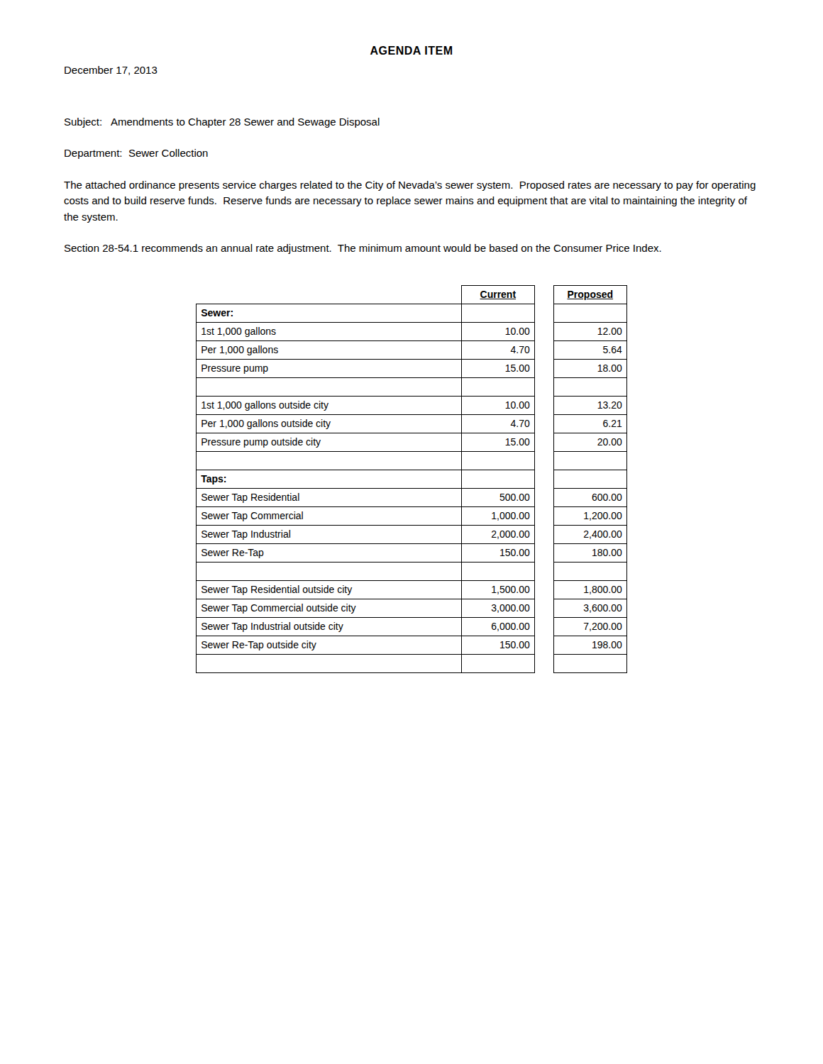AGENDA ITEM
December 17, 2013
Subject: Amendments to Chapter 28 Sewer and Sewage Disposal
Department: Sewer Collection
The attached ordinance presents service charges related to the City of Nevada’s sewer system. Proposed rates are necessary to pay for operating costs and to build reserve funds. Reserve funds are necessary to replace sewer mains and equipment that are vital to maintaining the integrity of the system.
Section 28-54.1 recommends an annual rate adjustment. The minimum amount would be based on the Consumer Price Index.
| | Current | | Proposed |
| --- | --- | --- | --- |
| Sewer: | | | |
| 1st 1,000 gallons | 10.00 | | 12.00 |
| Per 1,000 gallons | 4.70 | | 5.64 |
| Pressure pump | 15.00 | | 18.00 |
| 1st 1,000 gallons outside city | 10.00 | | 13.20 |
| Per 1,000 gallons outside city | 4.70 | | 6.21 |
| Pressure pump outside city | 15.00 | | 20.00 |
| Taps: | | | |
| Sewer Tap Residential | 500.00 | | 600.00 |
| Sewer Tap Commercial | 1,000.00 | | 1,200.00 |
| Sewer Tap Industrial | 2,000.00 | | 2,400.00 |
| Sewer Re-Tap | 150.00 | | 180.00 |
| Sewer Tap Residential outside city | 1,500.00 | | 1,800.00 |
| Sewer Tap Commercial outside city | 3,000.00 | | 3,600.00 |
| Sewer Tap Industrial outside city | 6,000.00 | | 7,200.00 |
| Sewer Re-Tap outside city | 150.00 | | 198.00 |